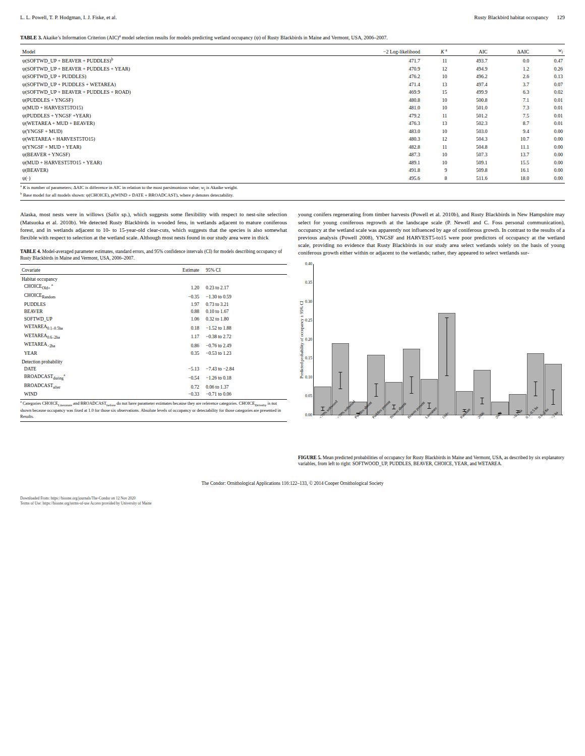L. L. Powell, T. P. Hodgman, I. J. Fiske, et al.
Rusty Blackbird habitat occupancy 129
TABLE 3. Akaike’s Information Criterion (AIC) a model selection results for models predicting wetland occupancy (ψ) of Rusty Blackbirds in Maine and Vermont, USA, 2006–2007.
| Model | −2 Log-likelihood | K a | AIC | ΔAIC | w i |
| --- | --- | --- | --- | --- | --- |
| ψ(SOFTWD_UP + BEAVER + PUDDLES) b | 471.7 | 11 | 493.7 | 0.0 | 0.47 |
| ψ(SOFTWD_UP + BEAVER + PUDDLES + YEAR) | 470.9 | 12 | 494.9 | 1.2 | 0.26 |
| ψ(SOFTWD_UP + PUDDLES) | 476.2 | 10 | 496.2 | 2.6 | 0.13 |
| ψ(SOFTWD_UP + PUDDLES + WETAREA) | 471.4 | 13 | 497.4 | 3.7 | 0.07 |
| ψ(SOFTWD_UP + BEAVER + PUDDLES + ROAD) | 469.9 | 15 | 499.9 | 6.3 | 0.02 |
| ψ(PUDDLES + YNGSF) | 480.8 | 10 | 500.8 | 7.1 | 0.01 |
| ψ(MUD + HARVEST5TO15) | 481.0 | 10 | 501.0 | 7.3 | 0.01 |
| ψ(PUDDLES + YNGSF +YEAR) | 479.2 | 11 | 501.2 | 7.5 | 0.01 |
| ψ(WETAREA + MUD + BEAVER) | 476.3 | 13 | 502.3 | 8.7 | 0.01 |
| ψ(YNGSF + MUD) | 483.0 | 10 | 503.0 | 9.4 | 0.00 |
| ψ(WETAREA + HARVEST5TO15) | 480.3 | 12 | 504.3 | 10.7 | 0.00 |
| ψ(YNGSF + MUD + YEAR) | 482.8 | 11 | 504.8 | 11.1 | 0.00 |
| ψ(BEAVER + YNGSF) | 487.3 | 10 | 507.3 | 13.7 | 0.00 |
| ψ(MUD + HARVEST5TO15 + YEAR) | 489.1 | 10 | 509.1 | 15.5 | 0.00 |
| ψ(BEAVER) | 491.8 | 9 | 509.8 | 16.1 | 0.00 |
| ψ(·) | 495.6 | 8 | 511.6 | 18.0 | 0.00 |
a K is number of parameters; ΔAIC is difference in AIC in relation to the most parsimonious value; wi is Akaike weight.
b Base model for all models shown: ψ(CHOICE), p(WIND + DATE + BROADCAST), where p denotes detectability.
Alaska, most nests were in willows (Salix sp.), which suggests some flexibility with respect to nest-site selection (Matsuoka et al. 2010b). We detected Rusty Blackbirds in wooded fens, in wetlands adjacent to mature coniferous forest, and in wetlands adjacent to 10- to 15-year-old clear-cuts, which suggests that the species is also somewhat flexible with respect to selection at the wetland scale. Although most nests found in our study area were in thick
TABLE 4. Model-averaged parameter estimates, standard errors, and 95% confidence intervals (CI) for models describing occupancy of Rusty Blackbirds in Maine and Vermont, USA, 2006–2007.
| Covariate | Estimate | 95% CI |
| --- | --- | --- |
| Habitat occupancy |
| CHOICE Old+ a | 1.20 | 0.23 to 2.17 |
| CHOICE Random | −0.35 | −1.30 to 0.59 |
| PUDDLES | 1.97 | 0.73 to 3.21 |
| BEAVER | 0.88 | 0.10 to 1.67 |
| SOFTWD_UP | 1.06 | 0.32 to 1.80 |
| WETAREA 0.1–0.5ha | 0.18 | −1.52 to 1.88 |
| WETAREA 0.6–2ha | 1.17 | −0.38 to 2.72 |
| WETAREA >2ha | 0.86 | −0.76 to 2.49 |
| YEAR | 0.35 | −0.53 to 1.23 |
| Detection probability |
| DATE | −5.13 | −7.43 to −2.84 |
| BROADCAST during a | −0.54 | −1.26 to 0.18 |
| BROADCAST after | 0.72 | 0.06 to 1.37 |
| WIND | −0.33 | −0.71 to 0.06 |
a Categories CHOICELiterature and BROADCASTbefore do not have parameter estimates because they are reference categories. CHOICEDriveby is not shown because occupancy was fixed at 1.0 for those six observations. Absolute levels of occupancy or detectability for those categories are presented in Results.
young conifers regenerating from timber harvests (Powell et al. 2010b), and Rusty Blackbirds in New Hampshire may select for young coniferous regrowth at the landscape scale (P. Newell and C. Foss personal communication), occupancy at the wetland scale was apparently not influenced by age of coniferous growth. In contrast to the results of a previous analysis (Powell 2008), YNGSF and HARVEST5-to15 were poor predictors of occupancy at the wetland scale, providing no evidence that Rusty Blackbirds in our study area select wetlands solely on the basis of young coniferous growth either within or adjacent to the wetlands; rather, they appeared to select wetlands sur-
Predicted probability of occupancy ± 95% CI
0.40 0.35 0.30 0.25 0.20 0.15 0.10 0.05 0.00
<70% softwood >70% softwood Puddles absent Puddles present Beaver absent Beaver present Literature Old+ Random 2006 2007 <0.1 ha 0.1–0.5 ha 0.6–2 ha >2 ha
FIGURE 5. Mean predicted probabilities of occupancy for Rusty Blackbirds in Maine and Vermont, USA, as described by six explanatory variables, from left to right: SOFTWOOD_UP, PUDDLES, BEAVER, CHOICE, YEAR, and WETAREA.
The Condor: Ornithological Applications 116:122–133, © 2014 Cooper Ornithological Society
Downloaded From: https://bioone.org/journals/The-Condor on 12 Nov 2020
Terms of Use: https://bioone.org/terms-of-use Access provided by University of Maine